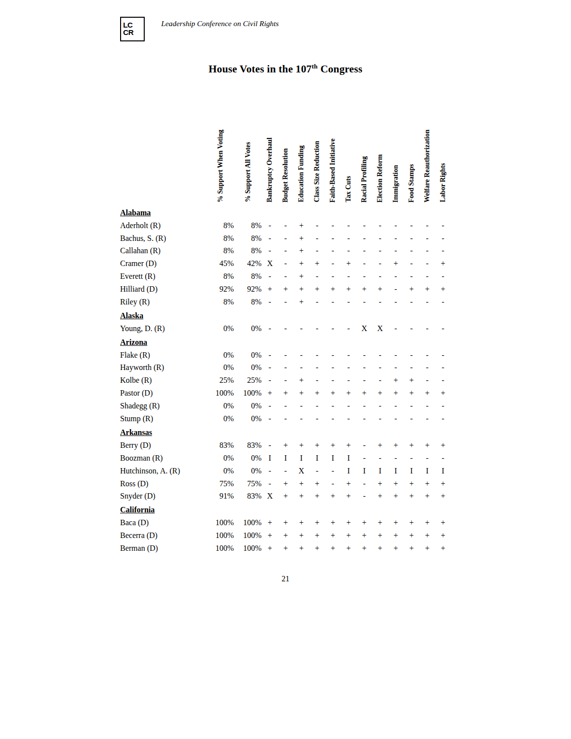LC CR
Leadership Conference on Civil Rights
House Votes in the 107th Congress
| | % Support When Voting | % Support All Votes | Bankruptcy Overhaul | Budget Resolution | Education Funding | Class Size Reduction | Faith-Based Initiative | Tax Cuts | Racial Profiling | Election Reform | Immigration | Food Stamps | Welfare Reauthorization | Labor Rights |
| --- | --- | --- | --- | --- | --- | --- | --- | --- | --- | --- | --- | --- | --- | --- |
| Alabama |
| Aderholt (R) | 8% | 8% | - | - | + | - | - | - | - | - | - | - | - | - |
| Bachus, S. (R) | 8% | 8% | - | - | + | - | - | - | - | - | - | - | - | - |
| Callahan (R) | 8% | 8% | - | - | + | - | - | - | - | - | - | - | - | - |
| Cramer (D) | 45% | 42% | X | - | + | + | - | + | - | - | + | - | - | + |
| Everett (R) | 8% | 8% | - | - | + | - | - | - | - | - | - | - | - | - |
| Hilliard (D) | 92% | 92% | + | + | + | + | + | + | + | + | - | + | + | + |
| Riley (R) | 8% | 8% | - | - | + | - | - | - | - | - | - | - | - | - |
| Alaska |
| Young, D. (R) | 0% | 0% | - | - | - | - | - | - | X | X | - | - | - | - |
| Arizona |
| Flake (R) | 0% | 0% | - | - | - | - | - | - | - | - | - | - | - | - |
| Hayworth (R) | 0% | 0% | - | - | - | - | - | - | - | - | - | - | - | - |
| Kolbe (R) | 25% | 25% | - | - | + | - | - | - | - | - | + | + | - | - |
| Pastor (D) | 100% | 100% | + | + | + | + | + | + | + | + | + | + | + | + |
| Shadegg (R) | 0% | 0% | - | - | - | - | - | - | - | - | - | - | - | - |
| Stump (R) | 0% | 0% | - | - | - | - | - | - | - | - | - | - | - | - |
| Arkansas |
| Berry (D) | 83% | 83% | - | + | + | + | + | + | - | + | + | + | + | + |
| Boozman (R) | 0% | 0% | I | I | I | I | I | I | - | - | - | - | - | - |
| Hutchinson, A. (R) | 0% | 0% | - | - | X | - | - | I | I | I | I | I | I | I |
| Ross (D) | 75% | 75% | - | + | + | + | - | + | - | + | + | + | + | + |
| Snyder (D) | 91% | 83% | X | + | + | + | + | + | - | + | + | + | + | + |
| California |
| Baca (D) | 100% | 100% | + | + | + | + | + | + | + | + | + | + | + | + |
| Becerra (D) | 100% | 100% | + | + | + | + | + | + | + | + | + | + | + | + |
| Berman (D) | 100% | 100% | + | + | + | + | + | + | + | + | + | + | + | + |
21